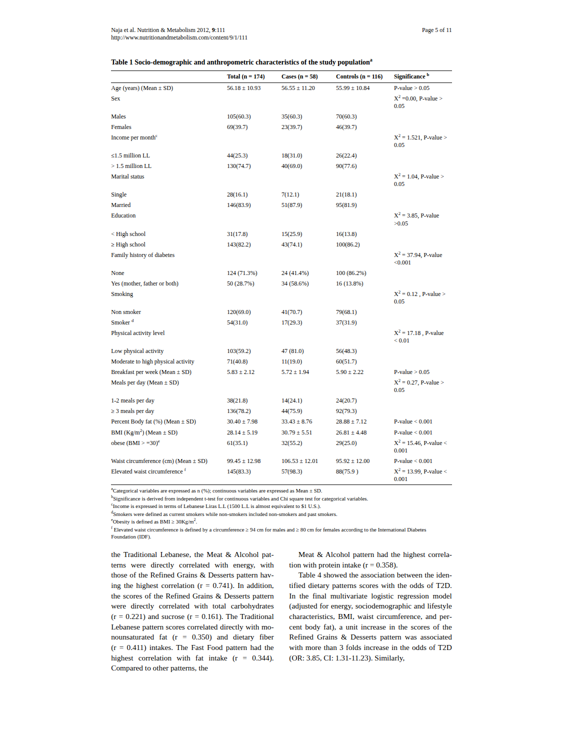Naja et al. Nutrition & Metabolism 2012, 9:111
http://www.nutritionandmetabolism.com/content/9/1/111
Page 5 of 11
Table 1 Socio-demographic and anthropometric characteristics of the study populationa
| | Total (n = 174) | Cases (n = 58) | Controls (n = 116) | Significance b |
| --- | --- | --- | --- | --- |
| Age (years) (Mean ± SD) | 56.18 ± 10.93 | 56.55 ± 11.20 | 55.99 ± 10.84 | P-value > 0.05 |
| Sex | | | | X 2 =0.00, P-value > 0.05 |
| Males | 105(60.3) | 35(60.3) | 70(60.3) | |
| Females | 69(39.7) | 23(39.7) | 46(39.7) | |
| Income per month c | | | | X 2 = 1.521, P-value > 0.05 |
| ≤1.5 million LL | 44(25.3) | 18(31.0) | 26(22.4) | |
| > 1.5 million LL | 130(74.7) | 40(69.0) | 90(77.6) | |
| Marital status | | | | X 2 = 1.04, P-value > 0.05 |
| Single | 28(16.1) | 7(12.1) | 21(18.1) | |
| Married | 146(83.9) | 51(87.9) | 95(81.9) | |
| Education | | | | X 2 = 3.85, P-value >0.05 |
| < High school | 31(17.8) | 15(25.9) | 16(13.8) | |
| ≥ High school | 143(82.2) | 43(74.1) | 100(86.2) | |
| Family history of diabetes | | | | X 2 = 37.94, P-value <0.001 |
| None | 124 (71.3%) | 24 (41.4%) | 100 (86.2%) | |
| Yes (mother, father or both) | 50 (28.7%) | 34 (58.6%) | 16 (13.8%) | |
| Smoking | | | | X 2 = 0.12 , P-value > 0.05 |
| Non smoker | 120(69.0) | 41(70.7) | 79(68.1) | |
| Smoker d | 54(31.0) | 17(29.3) | 37(31.9) | |
| Physical activity level | | | | X 2 = 17.18 , P-value < 0.01 |
| Low physical activity | 103(59.2) | 47 (81.0) | 56(48.3) | |
| Moderate to high physical activity | 71(40.8) | 11(19.0) | 60(51.7) | |
| Breakfast per week (Mean ± SD) | 5.83 ± 2.12 | 5.72 ± 1.94 | 5.90 ± 2.22 | P-value > 0.05 |
| Meals per day (Mean ± SD) | | | | X 2 = 0.27, P-value > 0.05 |
| 1-2 meals per day | 38(21.8) | 14(24.1) | 24(20.7) | |
| ≥ 3 meals per day | 136(78.2) | 44(75.9) | 92(79.3) | |
| Percent Body fat (%) (Mean ± SD) | 30.40 ± 7.98 | 33.43 ± 8.76 | 28.88 ± 7.12 | P-value < 0.001 |
| BMI (Kg/m 2 ) (Mean ± SD) | 28.14 ± 5.19 | 30.79 ± 5.51 | 26.81 ± 4.48 | P-value < 0.001 |
| obese (BMI > =30) e | 61(35.1) | 32(55.2) | 29(25.0) | X 2 = 15.46, P-value < 0.001 |
| Waist circumference (cm) (Mean ± SD) | 99.45 ± 12.98 | 106.53 ± 12.01 | 95.92 ± 12.00 | P-value < 0.001 |
| Elevated waist circumference f | 145(83.3) | 57(98.3) | 88(75.9 ) | X 2 = 13.99, P-value < 0.001 |
aCategorical variables are expressed as n (%); continuous variables are expressed as Mean ± SD.
bSignificance is derived from independent t-test for continuous variables and Chi square test for categorical variables.
cIncome is expressed in terms of Lebanese Liras L.L (1500 L.L is almost equivalent to $1 U.S.).
dSmokers were defined as current smokers while non-smokers included non-smokers and past smokers.
eObesity is defined as BMI ≥ 30Kg/m2.
f Elevated waist circumference is defined by a circumference ≥ 94 cm for males and ≥ 80 cm for females according to the International Diabetes Foundation (IDF).
the Traditional Lebanese, the Meat & Alcohol patterns were directly correlated with energy, with those of the Refined Grains & Desserts pattern having the highest correlation (r = 0.741). In addition, the scores of the Refined Grains & Desserts pattern were directly correlated with total carbohydrates (r = 0.221) and sucrose (r = 0.161). The Traditional Lebanese pattern scores correlated directly with monounsaturated fat (r = 0.350) and dietary fiber (r = 0.411) intakes. The Fast Food pattern had the highest correlation with fat intake (r = 0.344). Compared to other patterns, the
Meat & Alcohol pattern had the highest correlation with protein intake (r = 0.358).
Table 4 showed the association between the identified dietary patterns scores with the odds of T2D. In the final multivariate logistic regression model (adjusted for energy, sociodemographic and lifestyle characteristics, BMI, waist circumference, and percent body fat), a unit increase in the scores of the Refined Grains & Desserts pattern was associated with more than 3 folds increase in the odds of T2D (OR: 3.85, CI: 1.31-11.23). Similarly,